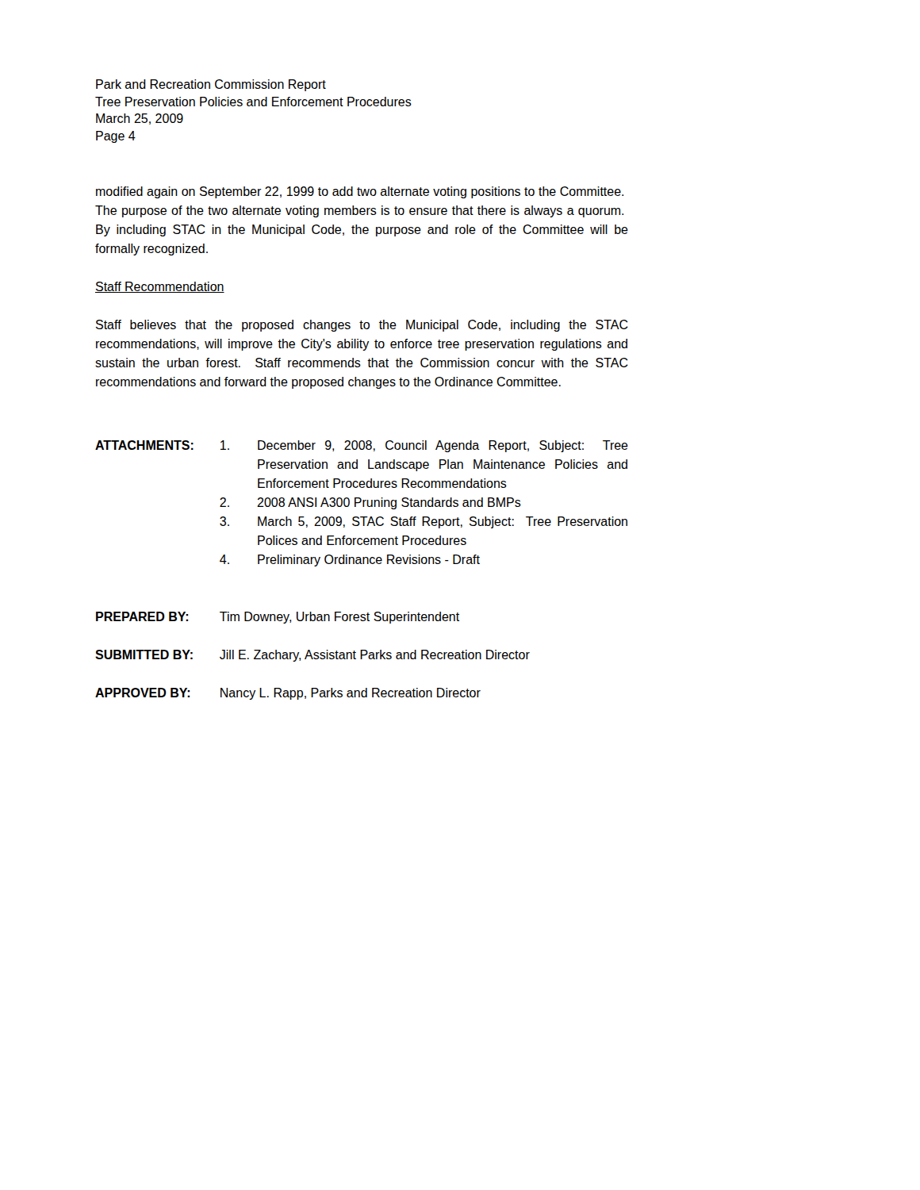Park and Recreation Commission Report
Tree Preservation Policies and Enforcement Procedures
March 25, 2009
Page 4
modified again on September 22, 1999 to add two alternate voting positions to the Committee. The purpose of the two alternate voting members is to ensure that there is always a quorum. By including STAC in the Municipal Code, the purpose and role of the Committee will be formally recognized.
Staff Recommendation
Staff believes that the proposed changes to the Municipal Code, including the STAC recommendations, will improve the City's ability to enforce tree preservation regulations and sustain the urban forest. Staff recommends that the Commission concur with the STAC recommendations and forward the proposed changes to the Ordinance Committee.
| ATTACHMENTS: | 1. | December 9, 2008, Council Agenda Report, Subject: Tree Preservation and Landscape Plan Maintenance Policies and Enforcement Procedures Recommendations |
| | 2. | 2008 ANSI A300 Pruning Standards and BMPs |
| | 3. | March 5, 2009, STAC Staff Report, Subject: Tree Preservation Polices and Enforcement Procedures |
| | 4. | Preliminary Ordinance Revisions - Draft |
| PREPARED BY: | Tim Downey, Urban Forest Superintendent |
| SUBMITTED BY: | Jill E. Zachary, Assistant Parks and Recreation Director |
| APPROVED BY: | Nancy L. Rapp, Parks and Recreation Director |